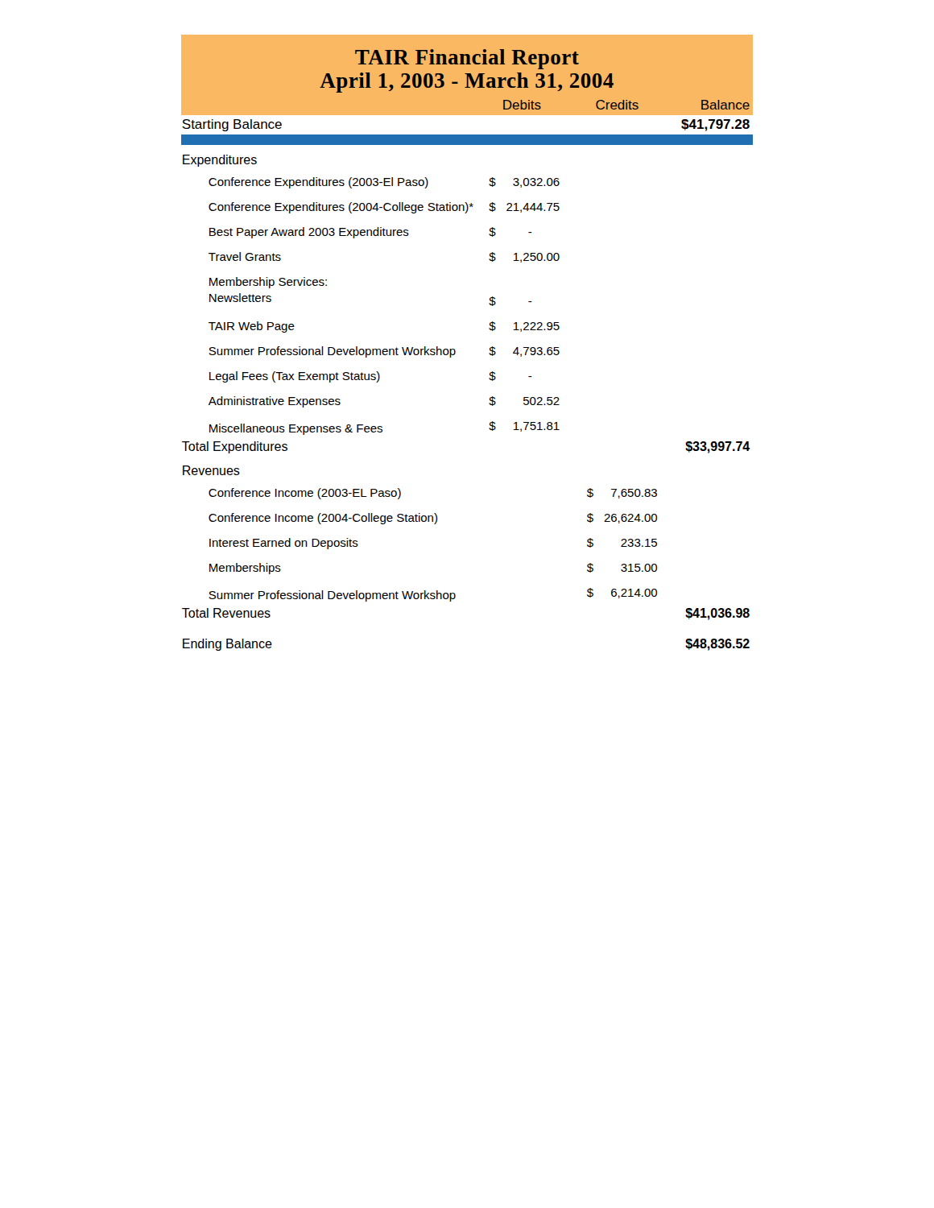| TAIR Financial Report April 1, 2003 - March 31, 2004 |
| | Debits | Credits | Balance |
| Starting Balance | | | $41,797.28 |
| Expenditures | | | |
| Conference Expenditures (2003-El Paso) | $ 3,032.06 | | |
| Conference Expenditures (2004-College Station)* | $ 21,444.75 | | |
| Best Paper Award 2003 Expenditures | $ - | | |
| Travel Grants | $ 1,250.00 | | |
| Membership Services: | | | |
| Newsletters | $ - | | |
| TAIR Web Page | $ 1,222.95 | | |
| Summer Professional Development Workshop | $ 4,793.65 | | |
| Legal Fees (Tax Exempt Status) | $ - | | |
| Administrative Expenses | $ 502.52 | | |
| Miscellaneous Expenses & Fees | $ 1,751.81 | | |
| Total Expenditures | | | $33,997.74 |
| Revenues | | | |
| Conference Income (2003-EL Paso) | | $ 7,650.83 | |
| Conference Income (2004-College Station) | | $ 26,624.00 | |
| Interest Earned on Deposits | | $ 233.15 | |
| Memberships | | $ 315.00 | |
| Summer Professional Development Workshop | | $ 6,214.00 | |
| Total Revenues | | | $41,036.98 |
| Ending Balance | | | $48,836.52 |